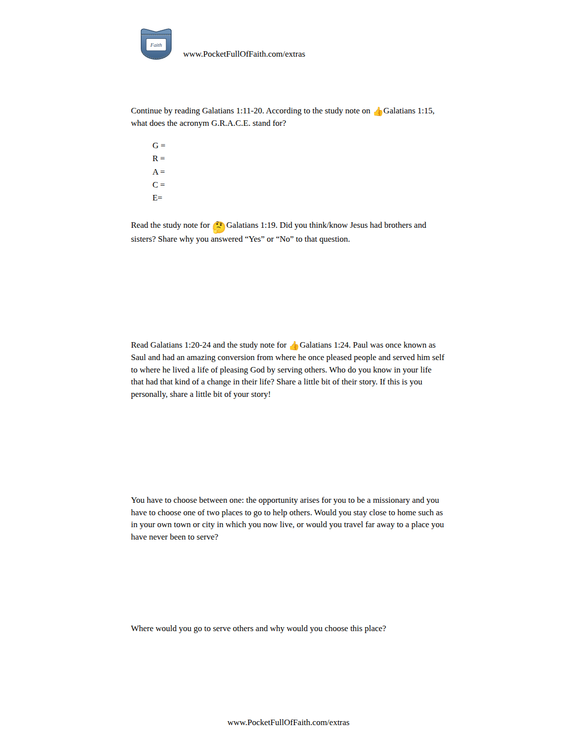Faith
www.PocketFullOfFaith.com/extras
Continue by reading Galatians 1:11-20. According to the study note on 👍Galatians 1:15, what does the acronym G.R.A.C.E. stand for?
G =
R =
A =
C =
E=
Read the study note for 🤔Galatians 1:19. Did you think/know Jesus had brothers and sisters? Share why you answered “Yes” or “No” to that question.
Read Galatians 1:20-24 and the study note for 👍Galatians 1:24. Paul was once known as Saul and had an amazing conversion from where he once pleased people and served him self to where he lived a life of pleasing God by serving others. Who do you know in your life that had that kind of a change in their life? Share a little bit of their story. If this is you personally, share a little bit of your story!
You have to choose between one: the opportunity arises for you to be a missionary and you have to choose one of two places to go to help others. Would you stay close to home such as in your own town or city in which you now live, or would you travel far away to a place you have never been to serve?
Where would you go to serve others and why would you choose this place?
www.PocketFullOfFaith.com/extras